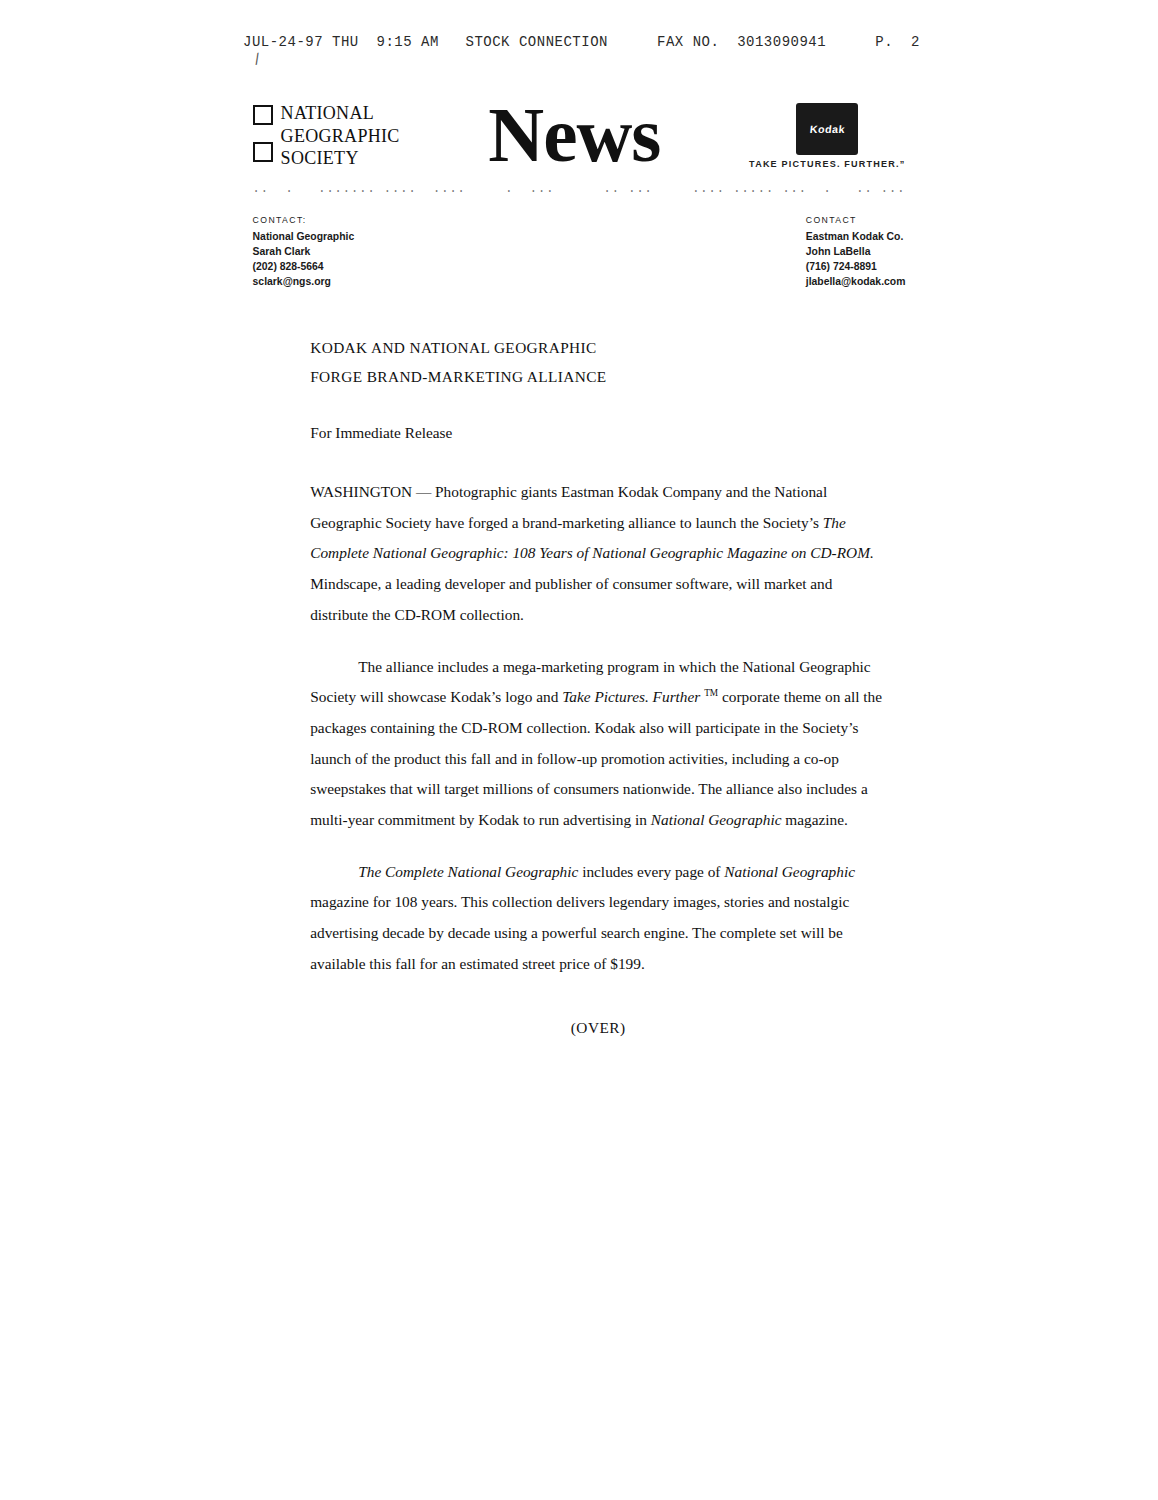JUL-24-97 THU 9:15 AM STOCK CONNECTION FAX NO. 3013090941 P. 2
/
National
Geographic
Society
News
Kodak
Take Pictures. Further.”
.. . ....... .... .... . ... .. ... .... ..... ... . .. ...
Contact:
National Geographic
Sarah Clark
(202) 828-5664
sclark@ngs.org
Contact
Eastman Kodak Co.
John LaBella
(716) 724-8891
jlabella@kodak.com
KODAK AND NATIONAL GEOGRAPHIC
FORGE BRAND-MARKETING ALLIANCE
For Immediate Release
WASHINGTON — Photographic giants Eastman Kodak Company and the National Geographic Society have forged a brand-marketing alliance to launch the Society’s The Complete National Geographic: 108 Years of National Geographic Magazine on CD-ROM. Mindscape, a leading developer and publisher of consumer software, will market and distribute the CD-ROM collection.
The alliance includes a mega-marketing program in which the National Geographic Society will showcase Kodak’s logo and Take Pictures. Further TM corporate theme on all the packages containing the CD-ROM collection. Kodak also will participate in the Society’s launch of the product this fall and in follow-up promotion activities, including a co-op sweepstakes that will target millions of consumers nationwide. The alliance also includes a multi-year commitment by Kodak to run advertising in National Geographic magazine.
The Complete National Geographic includes every page of National Geographic magazine for 108 years. This collection delivers legendary images, stories and nostalgic advertising decade by decade using a powerful search engine. The complete set will be available this fall for an estimated street price of $199.
(OVER)